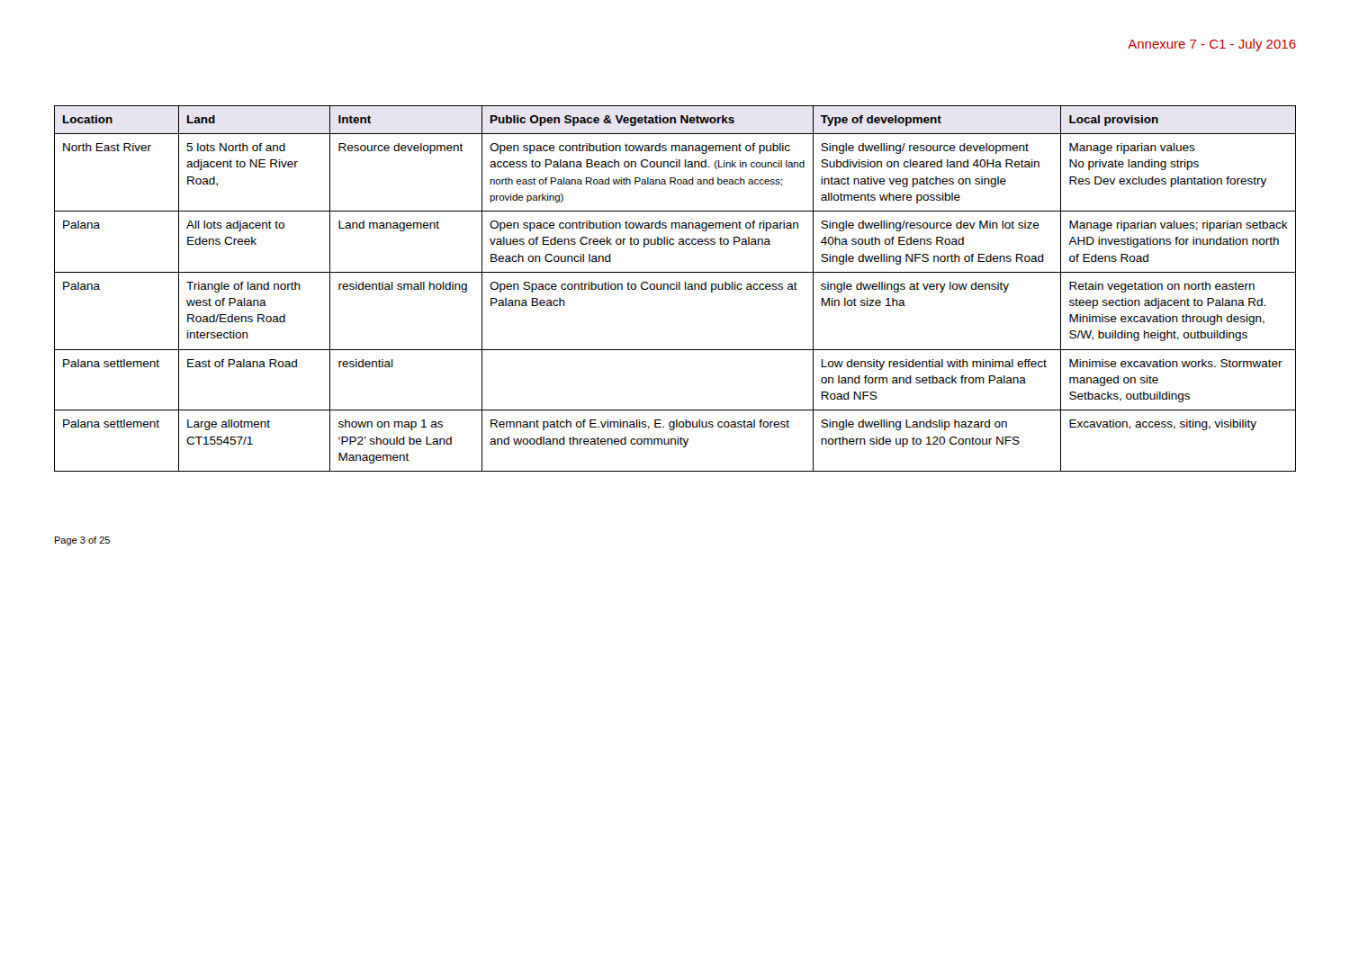Annexure 7 - C1 - July 2016
| Location | Land | Intent | Public Open Space & Vegetation Networks | Type of development | Local provision |
| --- | --- | --- | --- | --- | --- |
| North East River | 5 lots North of and adjacent to NE River Road, | Resource development | Open space contribution towards management of public access to Palana Beach on Council land. (Link in council land north east of Palana Road with Palana Road and beach access; provide parking) | Single dwelling/ resource development Subdivision on cleared land 40Ha Retain intact native veg patches on single allotments where possible | Manage riparian values No private landing strips Res Dev excludes plantation forestry |
| Palana | All lots adjacent to Edens Creek | Land management | Open space contribution towards management of riparian values of Edens Creek or to public access to Palana Beach on Council land | Single dwelling/resource dev Min lot size 40ha south of Edens Road Single dwelling NFS north of Edens Road | Manage riparian values; riparian setback AHD investigations for inundation north of Edens Road |
| Palana | Triangle of land north west of Palana Road/Edens Road intersection | residential small holding | Open Space contribution to Council land public access at Palana Beach | single dwellings at very low density Min lot size 1ha | Retain vegetation on north eastern steep section adjacent to Palana Rd. Minimise excavation through design, S/W, building height, outbuildings |
| Palana settlement | East of Palana Road | residential | | Low density residential with minimal effect on land form and setback from Palana Road NFS | Minimise excavation works. Stormwater managed on site Setbacks, outbuildings |
| Palana settlement | Large allotment CT155457/1 | shown on map 1 as ‘PP2’ should be Land Management | Remnant patch of E.viminalis, E. globulus coastal forest and woodland threatened community | Single dwelling Landslip hazard on northern side up to 120 Contour NFS | Excavation, access, siting, visibility |
Page 3 of 25